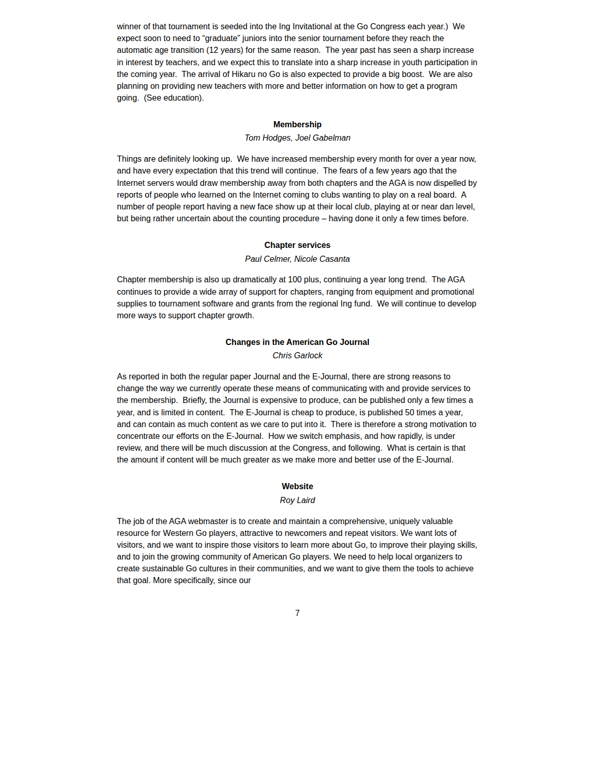winner of that tournament is seeded into the Ing Invitational at the Go Congress each year.) We expect soon to need to “graduate” juniors into the senior tournament before they reach the automatic age transition (12 years) for the same reason. The year past has seen a sharp increase in interest by teachers, and we expect this to translate into a sharp increase in youth participation in the coming year. The arrival of Hikaru no Go is also expected to provide a big boost. We are also planning on providing new teachers with more and better information on how to get a program going. (See education).
Membership
Tom Hodges, Joel Gabelman
Things are definitely looking up. We have increased membership every month for over a year now, and have every expectation that this trend will continue. The fears of a few years ago that the Internet servers would draw membership away from both chapters and the AGA is now dispelled by reports of people who learned on the Internet coming to clubs wanting to play on a real board. A number of people report having a new face show up at their local club, playing at or near dan level, but being rather uncertain about the counting procedure – having done it only a few times before.
Chapter services
Paul Celmer, Nicole Casanta
Chapter membership is also up dramatically at 100 plus, continuing a year long trend. The AGA continues to provide a wide array of support for chapters, ranging from equipment and promotional supplies to tournament software and grants from the regional Ing fund. We will continue to develop more ways to support chapter growth.
Changes in the American Go Journal
Chris Garlock
As reported in both the regular paper Journal and the E-Journal, there are strong reasons to change the way we currently operate these means of communicating with and provide services to the membership. Briefly, the Journal is expensive to produce, can be published only a few times a year, and is limited in content. The E-Journal is cheap to produce, is published 50 times a year, and can contain as much content as we care to put into it. There is therefore a strong motivation to concentrate our efforts on the E-Journal. How we switch emphasis, and how rapidly, is under review, and there will be much discussion at the Congress, and following. What is certain is that the amount if content will be much greater as we make more and better use of the E-Journal.
Website
Roy Laird
The job of the AGA webmaster is to create and maintain a comprehensive, uniquely valuable resource for Western Go players, attractive to newcomers and repeat visitors. We want lots of visitors, and we want to inspire those visitors to learn more about Go, to improve their playing skills, and to join the growing community of American Go players. We need to help local organizers to create sustainable Go cultures in their communities, and we want to give them the tools to achieve that goal. More specifically, since our
7